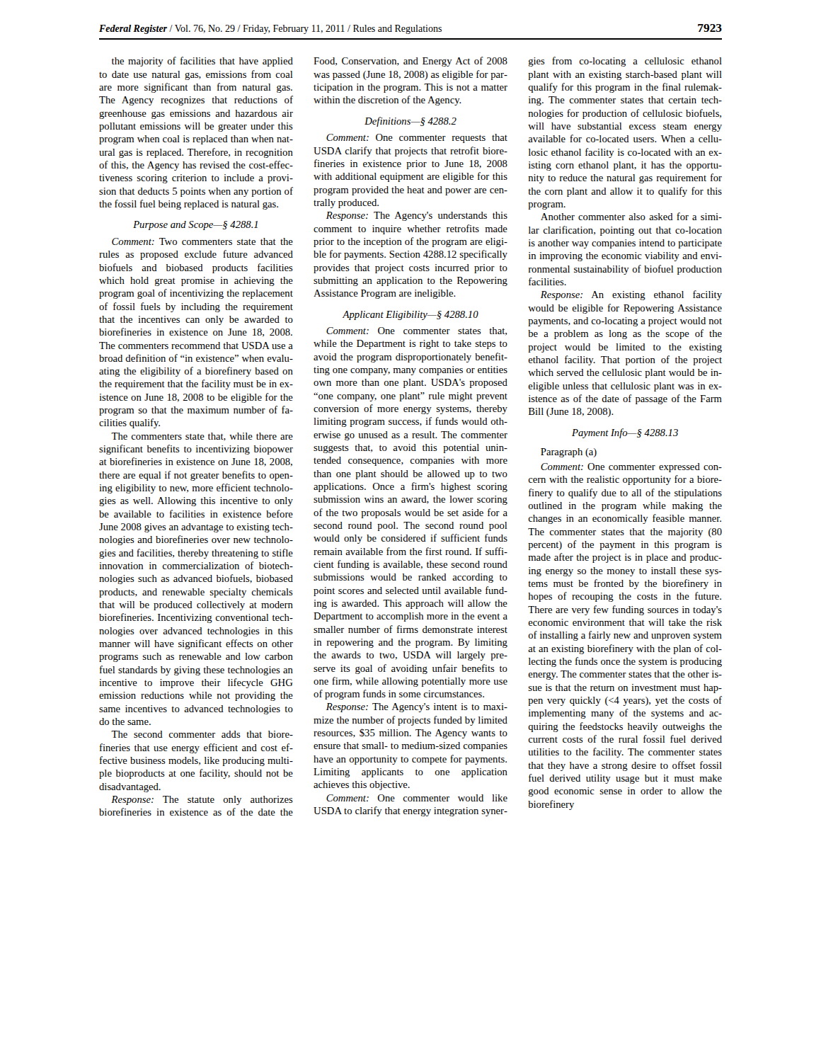Federal Register / Vol. 76, No. 29 / Friday, February 11, 2011 / Rules and Regulations
7923
the majority of facilities that have applied to date use natural gas, emissions from coal are more significant than from natural gas. The Agency recognizes that reductions of greenhouse gas emissions and hazardous air pollutant emissions will be greater under this program when coal is replaced than when natural gas is replaced. Therefore, in recognition of this, the Agency has revised the cost-effectiveness scoring criterion to include a provision that deducts 5 points when any portion of the fossil fuel being replaced is natural gas.
Purpose and Scope—§ 4288.1
Comment: Two commenters state that the rules as proposed exclude future advanced biofuels and biobased products facilities which hold great promise in achieving the program goal of incentivizing the replacement of fossil fuels by including the requirement that the incentives can only be awarded to biorefineries in existence on June 18, 2008. The commenters recommend that USDA use a broad definition of “in existence” when evaluating the eligibility of a biorefinery based on the requirement that the facility must be in existence on June 18, 2008 to be eligible for the program so that the maximum number of facilities qualify.
The commenters state that, while there are significant benefits to incentivizing biopower at biorefineries in existence on June 18, 2008, there are equal if not greater benefits to opening eligibility to new, more efficient technologies as well. Allowing this incentive to only be available to facilities in existence before June 2008 gives an advantage to existing technologies and biorefineries over new technologies and facilities, thereby threatening to stifle innovation in commercialization of biotechnologies such as advanced biofuels, biobased products, and renewable specialty chemicals that will be produced collectively at modern biorefineries. Incentivizing conventional technologies over advanced technologies in this manner will have significant effects on other programs such as renewable and low carbon fuel standards by giving these technologies an incentive to improve their lifecycle GHG emission reductions while not providing the same incentives to advanced technologies to do the same.
The second commenter adds that biorefineries that use energy efficient and cost effective business models, like producing multiple bioproducts at one facility, should not be disadvantaged.
Response: The statute only authorizes biorefineries in existence as of the date the Food, Conservation, and Energy Act of 2008 was passed (June 18, 2008) as eligible for participation in the program. This is not a matter within the discretion of the Agency.
Definitions—§ 4288.2
Comment: One commenter requests that USDA clarify that projects that retrofit biorefineries in existence prior to June 18, 2008 with additional equipment are eligible for this program provided the heat and power are centrally produced.
Response: The Agency's understands this comment to inquire whether retrofits made prior to the inception of the program are eligible for payments. Section 4288.12 specifically provides that project costs incurred prior to submitting an application to the Repowering Assistance Program are ineligible.
Applicant Eligibility—§ 4288.10
Comment: One commenter states that, while the Department is right to take steps to avoid the program disproportionately benefitting one company, many companies or entities own more than one plant. USDA's proposed “one company, one plant” rule might prevent conversion of more energy systems, thereby limiting program success, if funds would otherwise go unused as a result. The commenter suggests that, to avoid this potential unintended consequence, companies with more than one plant should be allowed up to two applications. Once a firm's highest scoring submission wins an award, the lower scoring of the two proposals would be set aside for a second round pool. The second round pool would only be considered if sufficient funds remain available from the first round. If sufficient funding is available, these second round submissions would be ranked according to point scores and selected until available funding is awarded. This approach will allow the Department to accomplish more in the event a smaller number of firms demonstrate interest in repowering and the program. By limiting the awards to two, USDA will largely preserve its goal of avoiding unfair benefits to one firm, while allowing potentially more use of program funds in some circumstances.
Response: The Agency's intent is to maximize the number of projects funded by limited resources, $35 million. The Agency wants to ensure that small- to medium-sized companies have an opportunity to compete for payments. Limiting applicants to one application achieves this objective.
Comment: One commenter would like USDA to clarify that energy integration synergies from co-locating a cellulosic ethanol plant with an existing starch-based plant will qualify for this program in the final rulemaking. The commenter states that certain technologies for production of cellulosic biofuels, will have substantial excess steam energy available for co-located users. When a cellulosic ethanol facility is co-located with an existing corn ethanol plant, it has the opportunity to reduce the natural gas requirement for the corn plant and allow it to qualify for this program.
Another commenter also asked for a similar clarification, pointing out that co-location is another way companies intend to participate in improving the economic viability and environmental sustainability of biofuel production facilities.
Response: An existing ethanol facility would be eligible for Repowering Assistance payments, and co-locating a project would not be a problem as long as the scope of the project would be limited to the existing ethanol facility. That portion of the project which served the cellulosic plant would be ineligible unless that cellulosic plant was in existence as of the date of passage of the Farm Bill (June 18, 2008).
Payment Info—§ 4288.13
Paragraph (a)
Comment: One commenter expressed concern with the realistic opportunity for a biorefinery to qualify due to all of the stipulations outlined in the program while making the changes in an economically feasible manner. The commenter states that the majority (80 percent) of the payment in this program is made after the project is in place and producing energy so the money to install these systems must be fronted by the biorefinery in hopes of recouping the costs in the future. There are very few funding sources in today's economic environment that will take the risk of installing a fairly new and unproven system at an existing biorefinery with the plan of collecting the funds once the system is producing energy. The commenter states that the other issue is that the return on investment must happen very quickly (<4 years), yet the costs of implementing many of the systems and acquiring the feedstocks heavily outweighs the current costs of the rural fossil fuel derived utilities to the facility. The commenter states that they have a strong desire to offset fossil fuel derived utility usage but it must make good economic sense in order to allow the biorefinery